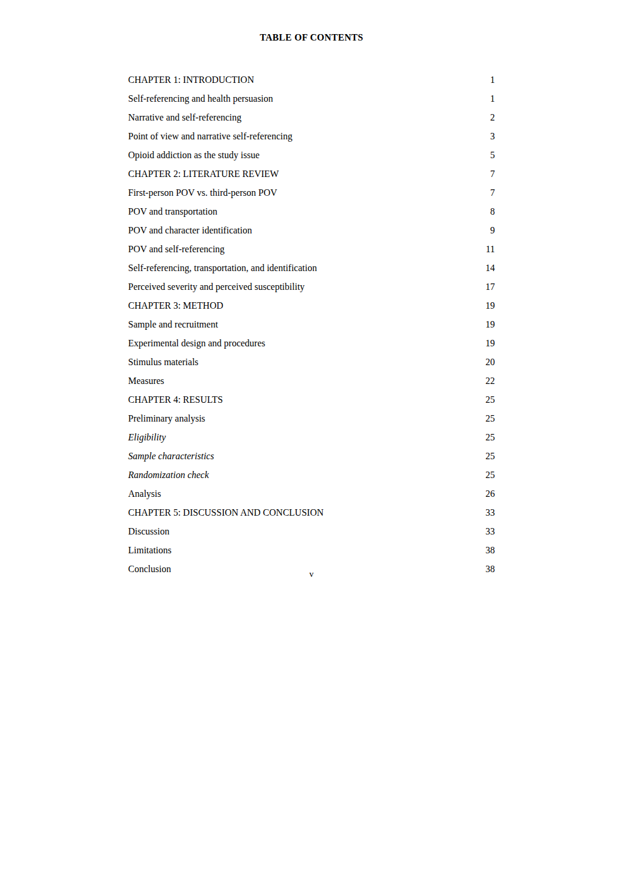Table of Contents
| CHAPTER 1: INTRODUCTION | 1 |
| Self-referencing and health persuasion | 1 |
| Narrative and self-referencing | 2 |
| Point of view and narrative self-referencing | 3 |
| Opioid addiction as the study issue | 5 |
| CHAPTER 2: LITERATURE REVIEW | 7 |
| First-person POV vs. third-person POV | 7 |
| POV and transportation | 8 |
| POV and character identification | 9 |
| POV and self-referencing | 11 |
| Self-referencing, transportation, and identification | 14 |
| Perceived severity and perceived susceptibility | 17 |
| CHAPTER 3: METHOD | 19 |
| Sample and recruitment | 19 |
| Experimental design and procedures | 19 |
| Stimulus materials | 20 |
| Measures | 22 |
| CHAPTER 4: RESULTS | 25 |
| Preliminary analysis | 25 |
| Eligibility | 25 |
| Sample characteristics | 25 |
| Randomization check | 25 |
| Analysis | 26 |
| CHAPTER 5: DISCUSSION AND CONCLUSION | 33 |
| Discussion | 33 |
| Limitations | 38 |
| Conclusion | 38 |
v